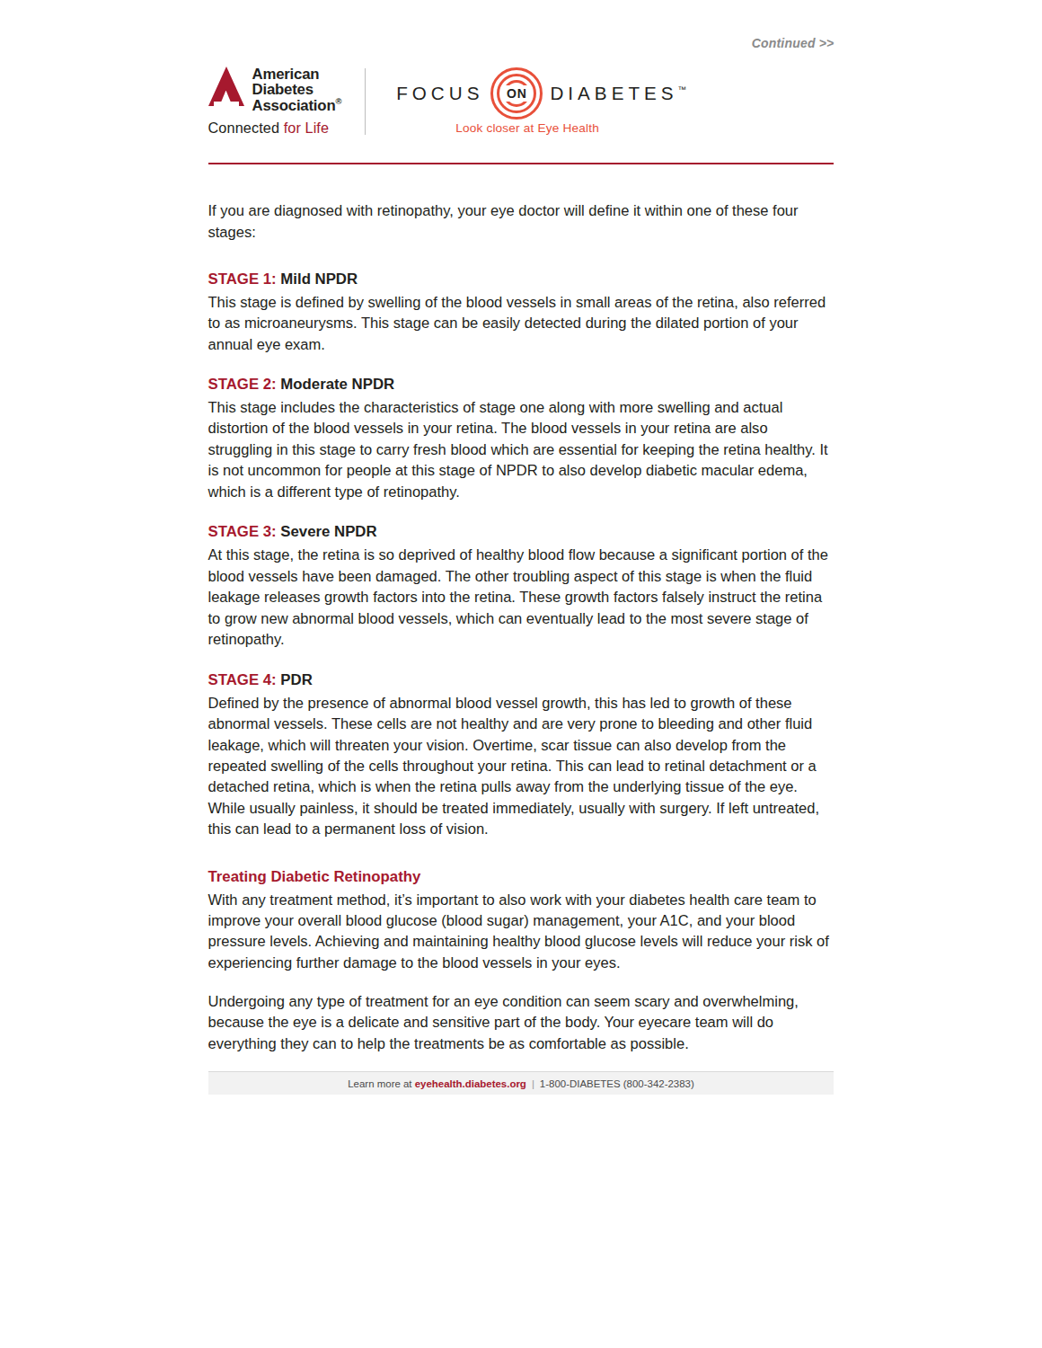Continued >>
American
Diabetes
Association®
Connected for Life
FOCUS ON DIABETES™
Look closer at Eye Health
If you are diagnosed with retinopathy, your eye doctor will define it within one of these four stages:
STAGE 1: Mild NPDR
This stage is defined by swelling of the blood vessels in small areas of the retina, also referred to as microaneurysms. This stage can be easily detected during the dilated portion of your annual eye exam.
STAGE 2: Moderate NPDR
This stage includes the characteristics of stage one along with more swelling and actual distortion of the blood vessels in your retina. The blood vessels in your retina are also struggling in this stage to carry fresh blood which are essential for keeping the retina healthy. It is not uncommon for people at this stage of NPDR to also develop diabetic macular edema, which is a different type of retinopathy.
STAGE 3: Severe NPDR
At this stage, the retina is so deprived of healthy blood flow because a significant portion of the blood vessels have been damaged. The other troubling aspect of this stage is when the fluid leakage releases growth factors into the retina. These growth factors falsely instruct the retina to grow new abnormal blood vessels, which can eventually lead to the most severe stage of retinopathy.
STAGE 4: PDR
Defined by the presence of abnormal blood vessel growth, this has led to growth of these abnormal vessels. These cells are not healthy and are very prone to bleeding and other fluid leakage, which will threaten your vision. Overtime, scar tissue can also develop from the repeated swelling of the cells throughout your retina. This can lead to retinal detachment or a detached retina, which is when the retina pulls away from the underlying tissue of the eye. While usually painless, it should be treated immediately, usually with surgery. If left untreated, this can lead to a permanent loss of vision.
Treating Diabetic Retinopathy
With any treatment method, it’s important to also work with your diabetes health care team to improve your overall blood glucose (blood sugar) management, your A1C, and your blood pressure levels. Achieving and maintaining healthy blood glucose levels will reduce your risk of experiencing further damage to the blood vessels in your eyes.
Undergoing any type of treatment for an eye condition can seem scary and overwhelming, because the eye is a delicate and sensitive part of the body. Your eyecare team will do everything they can to help the treatments be as comfortable as possible.
Learn more at eyehealth.diabetes.org|1-800-DIABETES (800-342-2383)